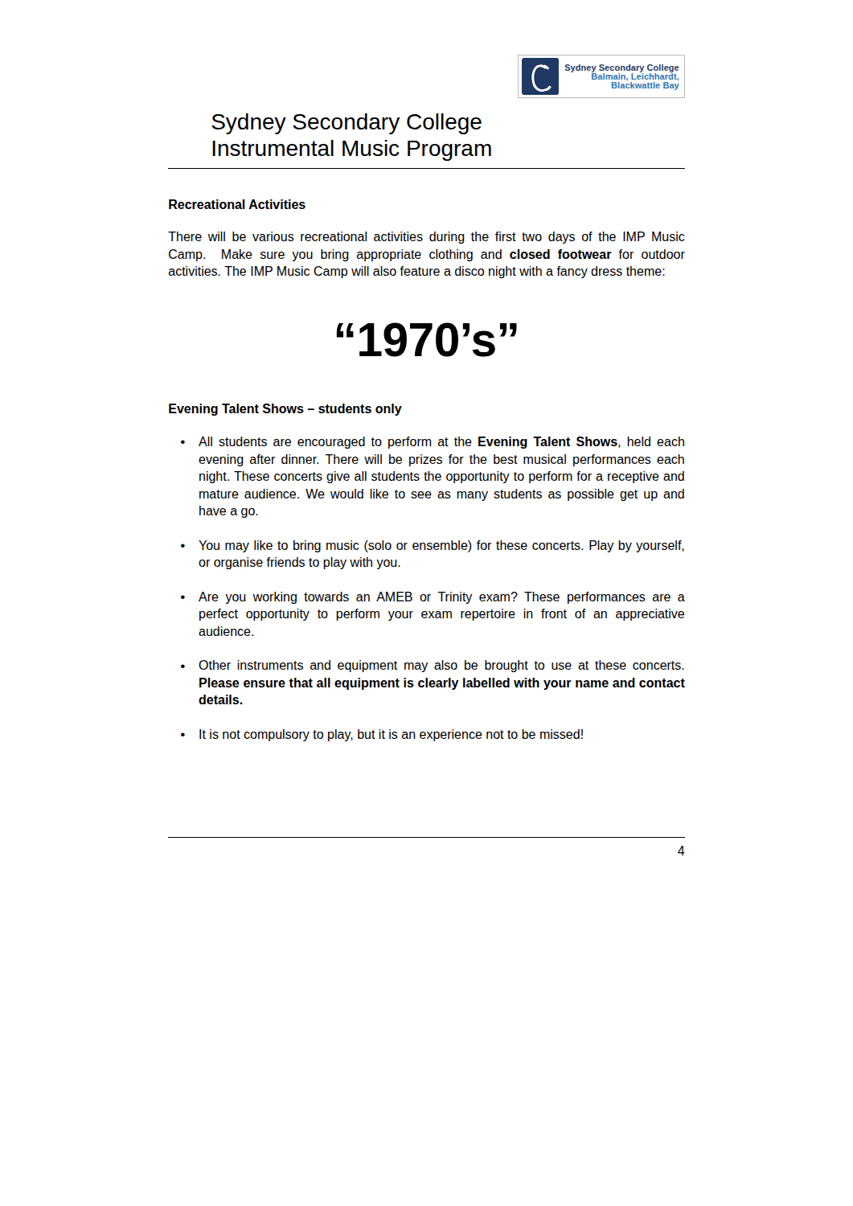| | Sydney Secondary College Balmain, Leichhardt, Blackwattle Bay |
Sydney Secondary College
Instrumental Music Program
Recreational Activities
There will be various recreational activities during the first two days of the IMP Music Camp. Make sure you bring appropriate clothing and closed footwear for outdoor activities. The IMP Music Camp will also feature a disco night with a fancy dress theme:
“1970’s”
Evening Talent Shows – students only
All students are encouraged to perform at the Evening Talent Shows, held each evening after dinner. There will be prizes for the best musical performances each night. These concerts give all students the opportunity to perform for a receptive and mature audience. We would like to see as many students as possible get up and have a go.
You may like to bring music (solo or ensemble) for these concerts. Play by yourself, or organise friends to play with you.
Are you working towards an AMEB or Trinity exam? These performances are a perfect opportunity to perform your exam repertoire in front of an appreciative audience.
Other instruments and equipment may also be brought to use at these concerts. Please ensure that all equipment is clearly labelled with your name and contact details.
It is not compulsory to play, but it is an experience not to be missed!
4